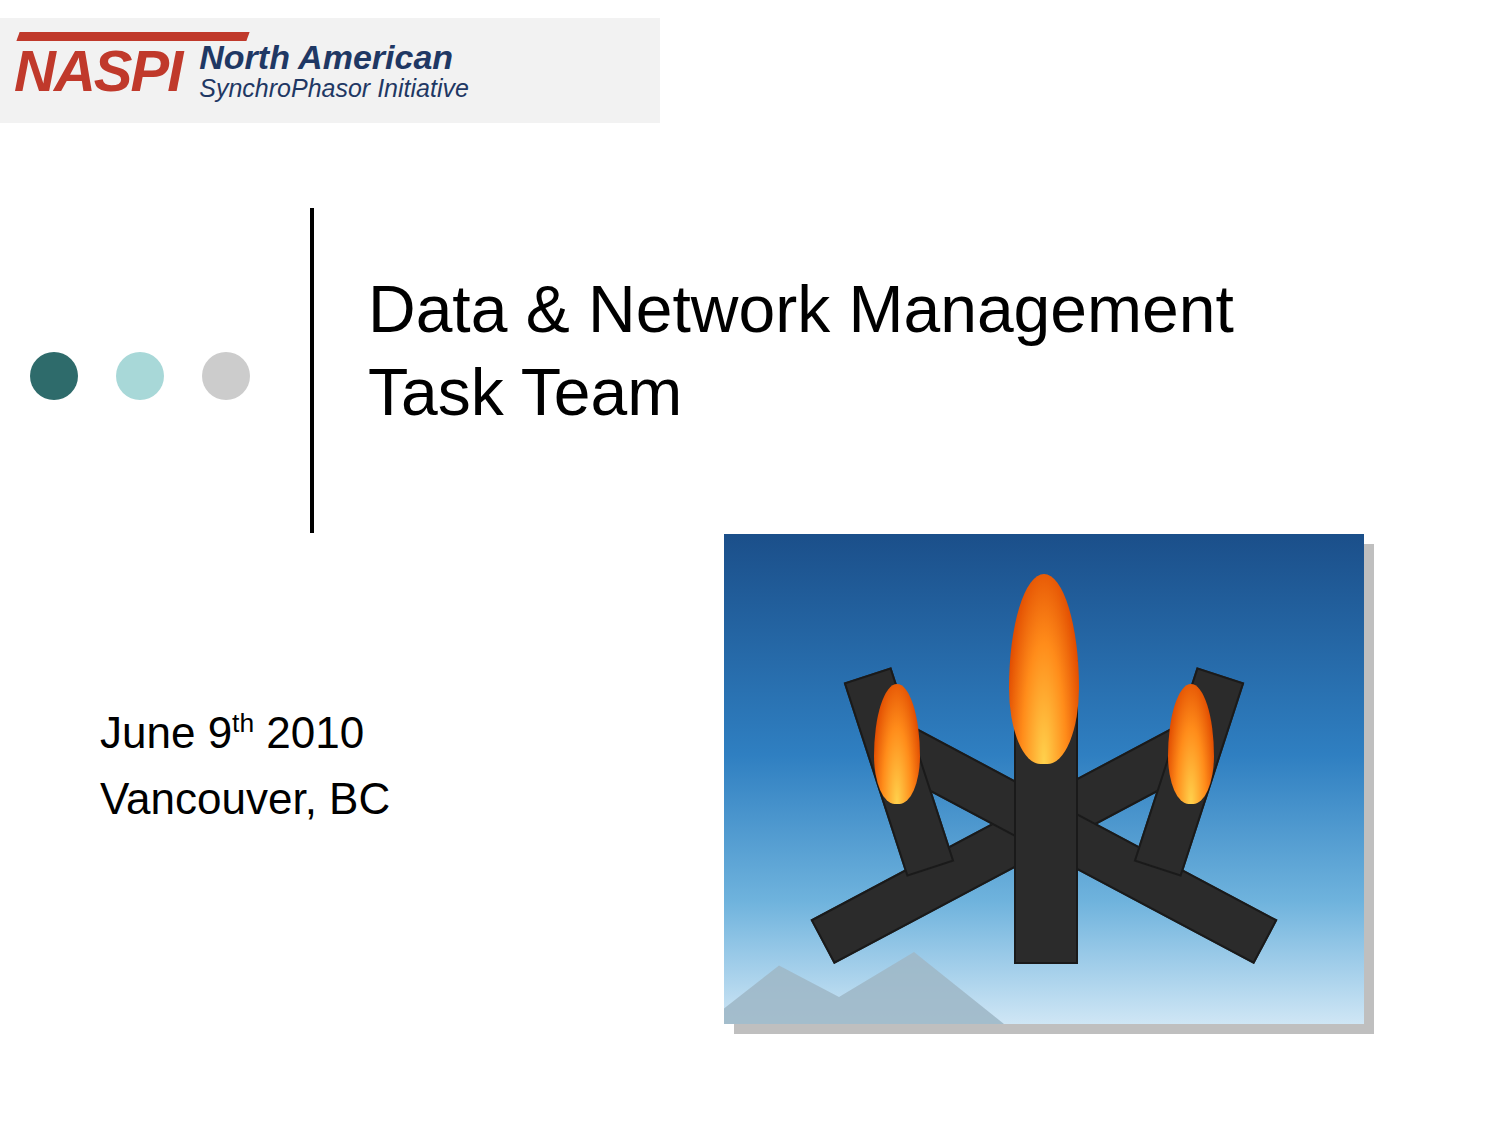NASPI
North American
SynchroPhasor Initiative
Data & Network Management Task Team
June 9th 2010
Vancouver, BC